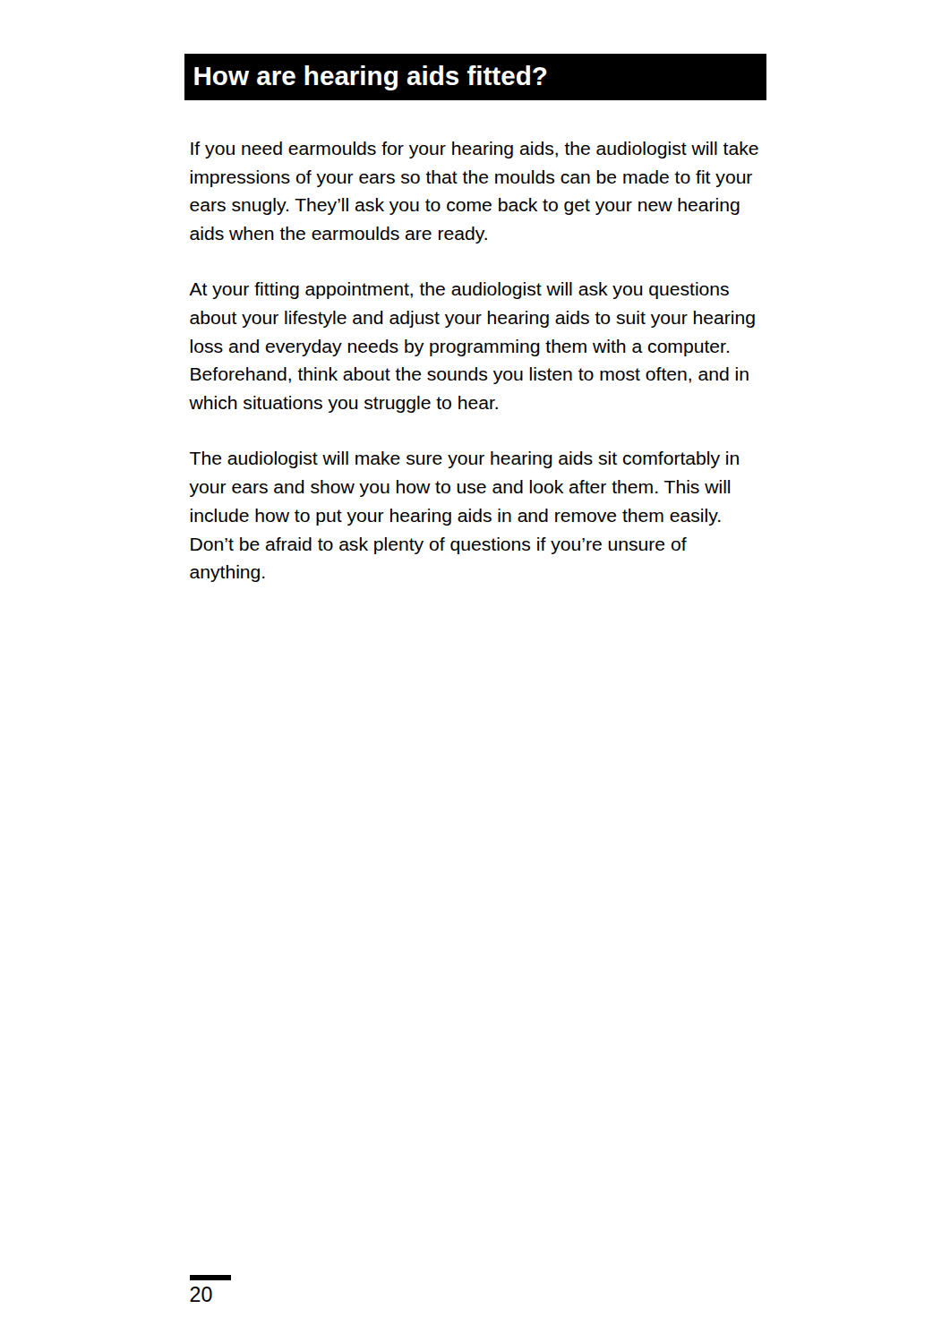How are hearing aids fitted?
If you need earmoulds for your hearing aids, the audiologist will take impressions of your ears so that the moulds can be made to fit your ears snugly. They’ll ask you to come back to get your new hearing aids when the earmoulds are ready.
At your fitting appointment, the audiologist will ask you questions about your lifestyle and adjust your hearing aids to suit your hearing loss and everyday needs by programming them with a computer. Beforehand, think about the sounds you listen to most often, and in which situations you struggle to hear.
The audiologist will make sure your hearing aids sit comfortably in your ears and show you how to use and look after them. This will include how to put your hearing aids in and remove them easily. Don’t be afraid to ask plenty of questions if you’re unsure of anything.
20